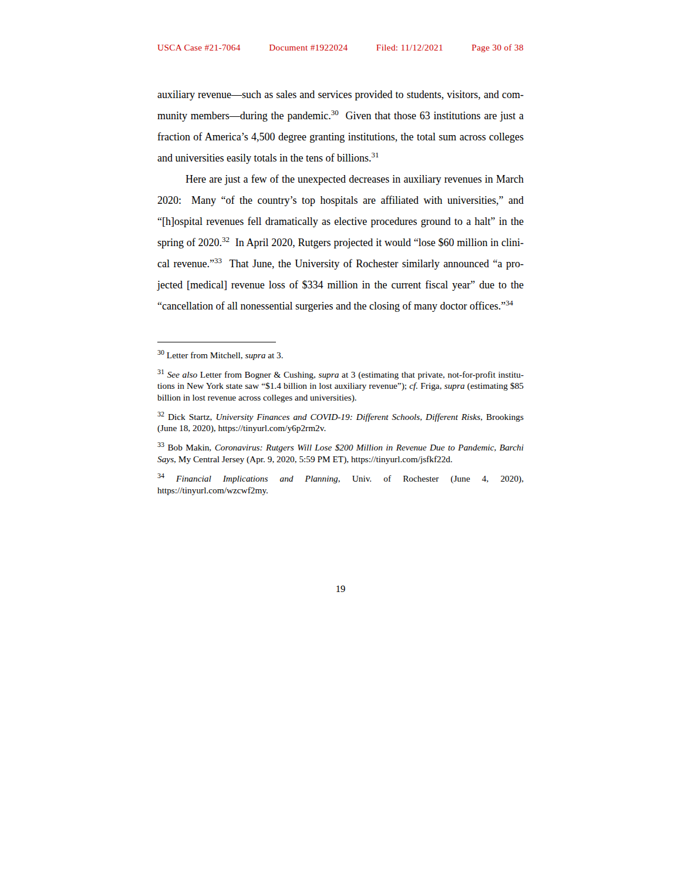USCA Case #21-7064 Document #1922024 Filed: 11/12/2021 Page 30 of 38
auxiliary revenue—such as sales and services provided to students, visitors, and community members—during the pandemic.30 Given that those 63 institutions are just a fraction of America’s 4,500 degree granting institutions, the total sum across colleges and universities easily totals in the tens of billions.31
Here are just a few of the unexpected decreases in auxiliary revenues in March 2020: Many “of the country’s top hospitals are affiliated with universities,” and “[h]ospital revenues fell dramatically as elective procedures ground to a halt” in the spring of 2020.32 In April 2020, Rutgers projected it would “lose $60 million in clinical revenue.”33 That June, the University of Rochester similarly announced “a projected [medical] revenue loss of $334 million in the current fiscal year” due to the “cancellation of all nonessential surgeries and the closing of many doctor offices.”34
30 Letter from Mitchell, supra at 3.
31 See also Letter from Bogner & Cushing, supra at 3 (estimating that private, not-for-profit institutions in New York state saw “$1.4 billion in lost auxiliary revenue”); cf. Friga, supra (estimating $85 billion in lost revenue across colleges and universities).
32 Dick Startz, University Finances and COVID-19: Different Schools, Different Risks, Brookings (June 18, 2020), https://tinyurl.com/y6p2rm2v.
33 Bob Makin, Coronavirus: Rutgers Will Lose $200 Million in Revenue Due to Pandemic, Barchi Says, My Central Jersey (Apr. 9, 2020, 5:59 PM ET), https://tinyurl.com/jsfkf22d.
34 Financial Implications and Planning, Univ. of Rochester (June 4, 2020), https://tinyurl.com/wzcwf2my.
19